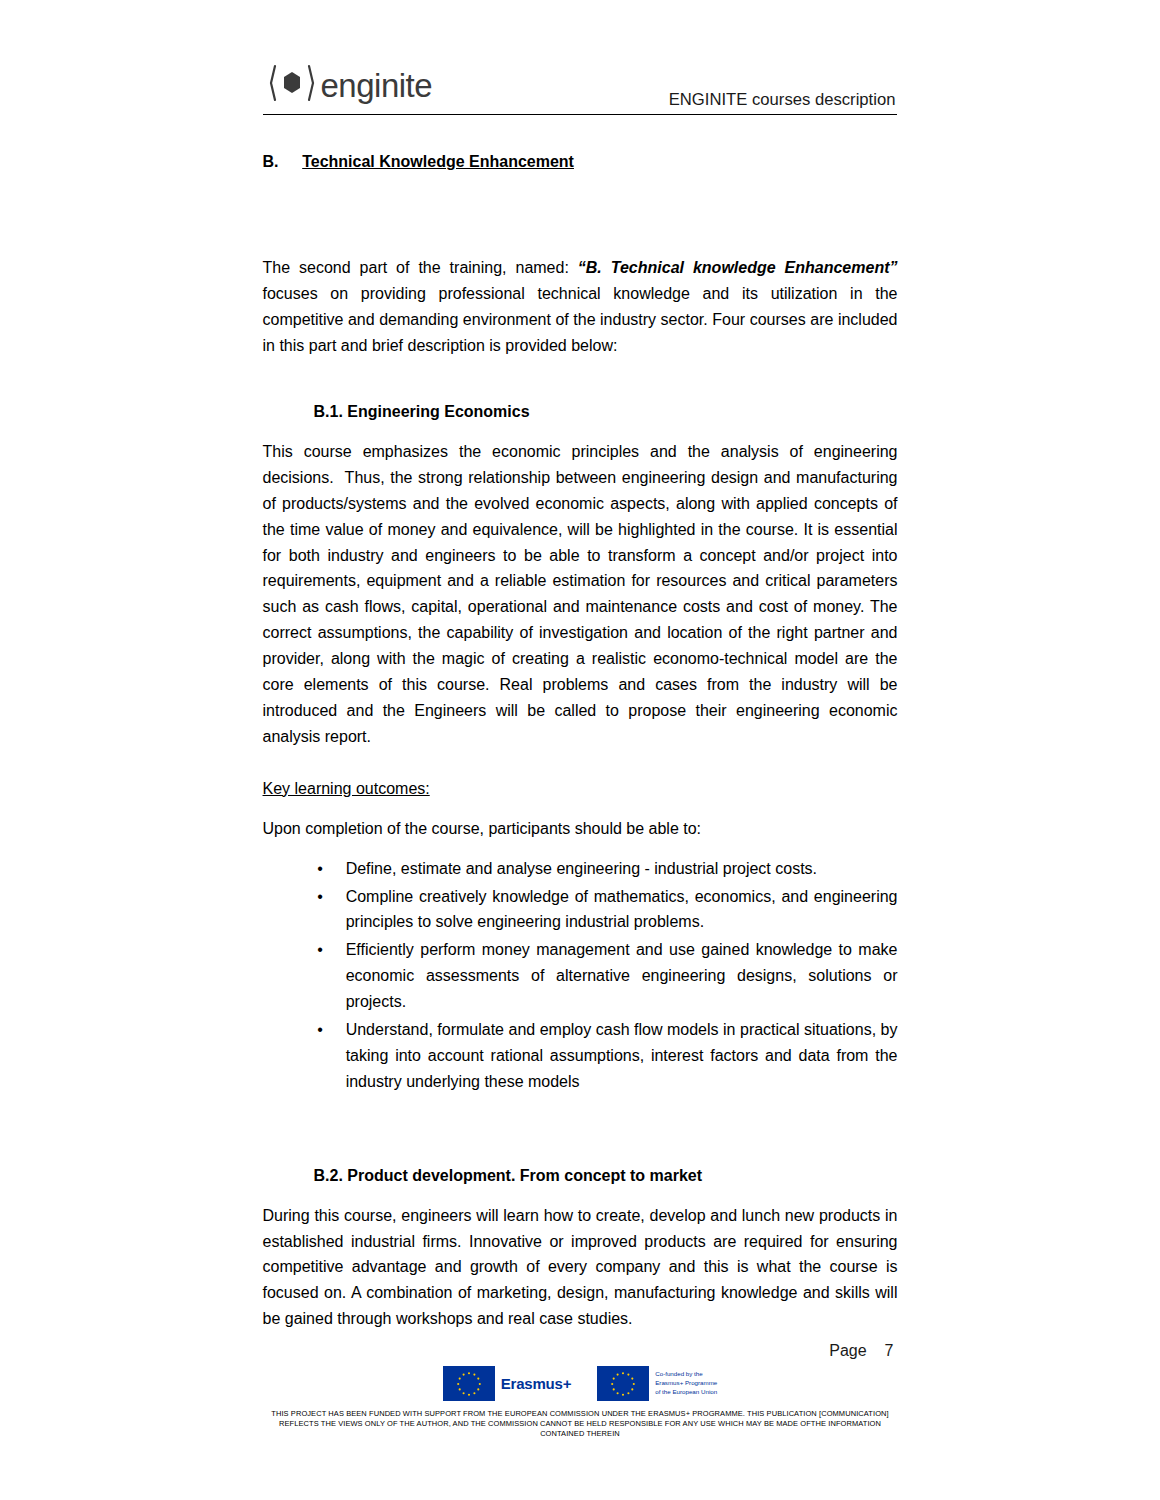enginite
ENGINITE courses description
B. Technical Knowledge Enhancement
The second part of the training, named: “B. Technical knowledge Enhancement” focuses on providing professional technical knowledge and its utilization in the competitive and demanding environment of the industry sector. Four courses are included in this part and brief description is provided below:
B.1. Engineering Economics
This course emphasizes the economic principles and the analysis of engineering decisions. Thus, the strong relationship between engineering design and manufacturing of products/systems and the evolved economic aspects, along with applied concepts of the time value of money and equivalence, will be highlighted in the course. It is essential for both industry and engineers to be able to transform a concept and/or project into requirements, equipment and a reliable estimation for resources and critical parameters such as cash flows, capital, operational and maintenance costs and cost of money. The correct assumptions, the capability of investigation and location of the right partner and provider, along with the magic of creating a realistic economo-technical model are the core elements of this course. Real problems and cases from the industry will be introduced and the Engineers will be called to propose their engineering economic analysis report.
Key learning outcomes:
Upon completion of the course, participants should be able to:
Define, estimate and analyse engineering - industrial project costs.
Compline creatively knowledge of mathematics, economics, and engineering principles to solve engineering industrial problems.
Efficiently perform money management and use gained knowledge to make economic assessments of alternative engineering designs, solutions or projects.
Understand, formulate and employ cash flow models in practical situations, by taking into account rational assumptions, interest factors and data from the industry underlying these models
B.2. Product development. From concept to market
During this course, engineers will learn how to create, develop and lunch new products in established industrial firms. Innovative or improved products are required for ensuring competitive advantage and growth of every company and this is what the course is focused on. A combination of marketing, design, manufacturing knowledge and skills will be gained through workshops and real case studies.
Page7
Erasmus+
Co-funded by the
Erasmus+ Programme
of the European Union
THIS PROJECT HAS BEEN FUNDED WITH SUPPORT FROM THE EUROPEAN COMMISSION UNDER THE ERASMUS+ PROGRAMME. THIS PUBLICATION [COMMUNICATION] REFLECTS THE VIEWS ONLY OF THE AUTHOR, AND THE COMMISSION CANNOT BE HELD RESPONSIBLE FOR ANY USE WHICH MAY BE MADE OFTHE INFORMATION CONTAINED THEREIN